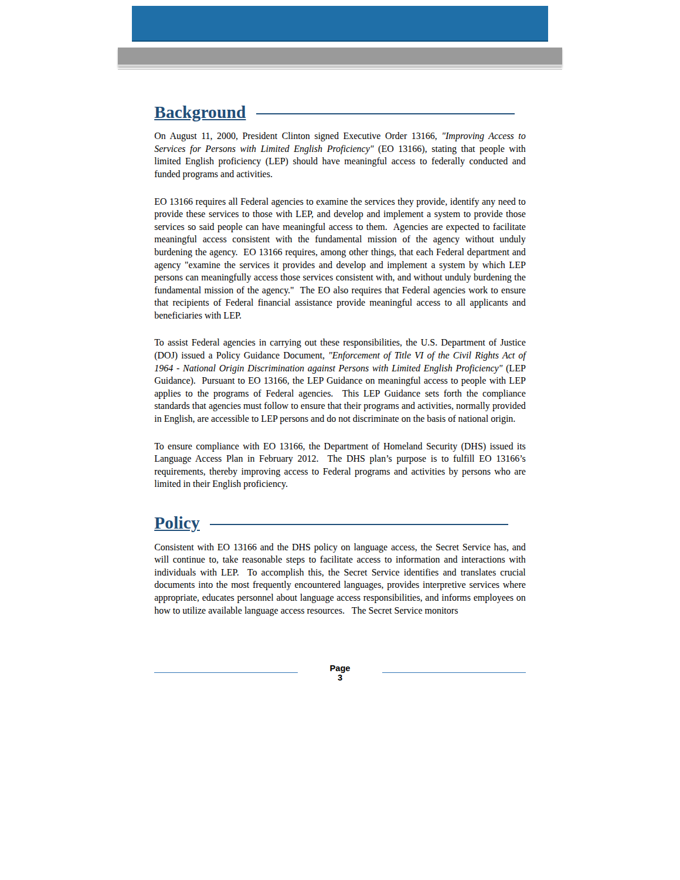Background
On August 11, 2000, President Clinton signed Executive Order 13166, "Improving Access to Services for Persons with Limited English Proficiency" (EO 13166), stating that people with limited English proficiency (LEP) should have meaningful access to federally conducted and funded programs and activities.
EO 13166 requires all Federal agencies to examine the services they provide, identify any need to provide these services to those with LEP, and develop and implement a system to provide those services so said people can have meaningful access to them. Agencies are expected to facilitate meaningful access consistent with the fundamental mission of the agency without unduly burdening the agency. EO 13166 requires, among other things, that each Federal department and agency "examine the services it provides and develop and implement a system by which LEP persons can meaningfully access those services consistent with, and without unduly burdening the fundamental mission of the agency." The EO also requires that Federal agencies work to ensure that recipients of Federal financial assistance provide meaningful access to all applicants and beneficiaries with LEP.
To assist Federal agencies in carrying out these responsibilities, the U.S. Department of Justice (DOJ) issued a Policy Guidance Document, "Enforcement of Title VI of the Civil Rights Act of 1964 - National Origin Discrimination against Persons with Limited English Proficiency" (LEP Guidance). Pursuant to EO 13166, the LEP Guidance on meaningful access to people with LEP applies to the programs of Federal agencies. This LEP Guidance sets forth the compliance standards that agencies must follow to ensure that their programs and activities, normally provided in English, are accessible to LEP persons and do not discriminate on the basis of national origin.
To ensure compliance with EO 13166, the Department of Homeland Security (DHS) issued its Language Access Plan in February 2012. The DHS plan’s purpose is to fulfill EO 13166’s requirements, thereby improving access to Federal programs and activities by persons who are limited in their English proficiency.
Policy
Consistent with EO 13166 and the DHS policy on language access, the Secret Service has, and will continue to, take reasonable steps to facilitate access to information and interactions with individuals with LEP. To accomplish this, the Secret Service identifies and translates crucial documents into the most frequently encountered languages, provides interpretive services where appropriate, educates personnel about language access responsibilities, and informs employees on how to utilize available language access resources. The Secret Service monitors
Page
3